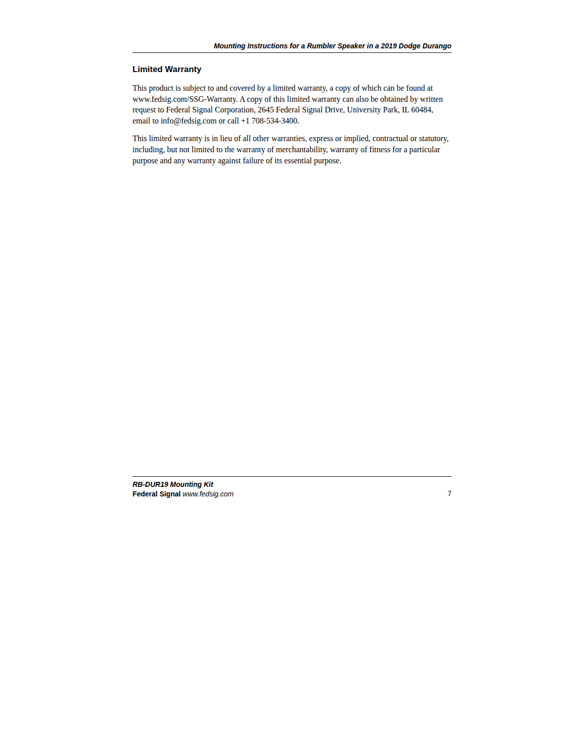Mounting Instructions for a Rumbler Speaker in a 2019 Dodge Durango
Limited Warranty
This product is subject to and covered by a limited warranty, a copy of which can be found at www.fedsig.com/SSG-Warranty. A copy of this limited warranty can also be obtained by written request to Federal Signal Corporation, 2645 Federal Signal Drive, University Park, IL 60484, email to info@fedsig.com or call +1 708-534-3400.
This limited warranty is in lieu of all other warranties, express or implied, contractual or statutory, including, but not limited to the warranty of merchantability, warranty of fitness for a particular purpose and any warranty against failure of its essential purpose.
RB-DUR19 Mounting Kit
Federal Signal www.fedsig.com
7